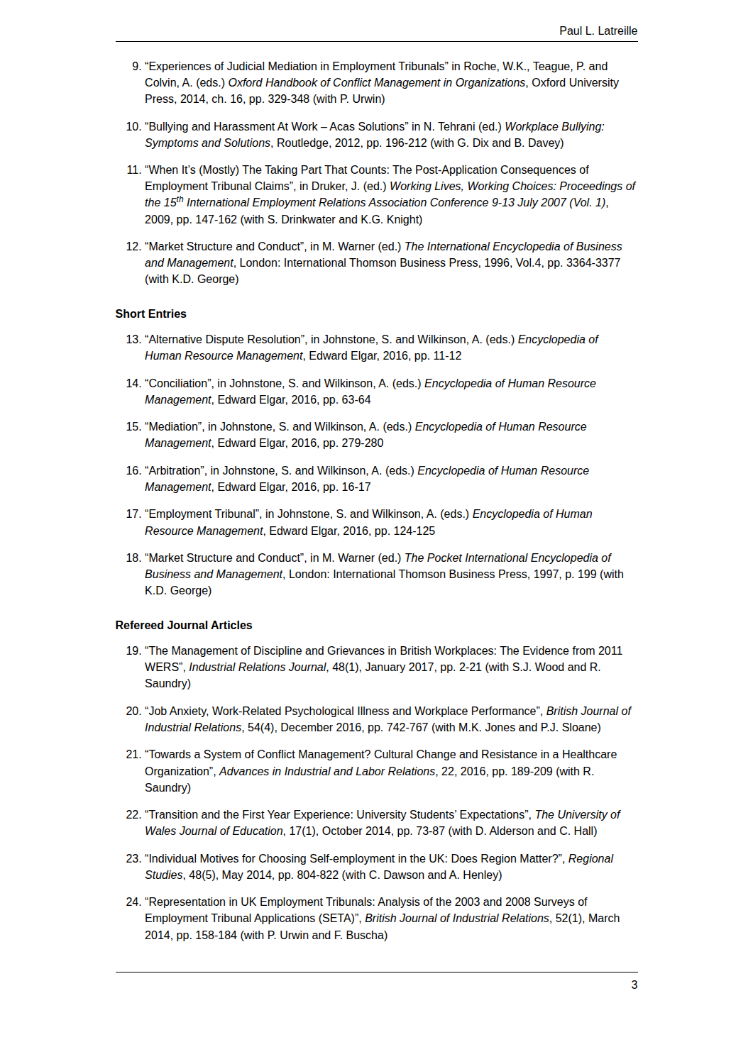Paul L. Latreille
“Experiences of Judicial Mediation in Employment Tribunals” in Roche, W.K., Teague, P. and Colvin, A. (eds.) Oxford Handbook of Conflict Management in Organizations, Oxford University Press, 2014, ch. 16, pp. 329-348 (with P. Urwin)
“Bullying and Harassment At Work – Acas Solutions” in N. Tehrani (ed.) Workplace Bullying: Symptoms and Solutions, Routledge, 2012, pp. 196-212 (with G. Dix and B. Davey)
“When It’s (Mostly) The Taking Part That Counts: The Post-Application Consequences of Employment Tribunal Claims”, in Druker, J. (ed.) Working Lives, Working Choices: Proceedings of the 15th International Employment Relations Association Conference 9-13 July 2007 (Vol. 1), 2009, pp. 147-162 (with S. Drinkwater and K.G. Knight)
“Market Structure and Conduct”, in M. Warner (ed.) The International Encyclopedia of Business and Management, London: International Thomson Business Press, 1996, Vol.4, pp. 3364-3377 (with K.D. George)
Short Entries
“Alternative Dispute Resolution”, in Johnstone, S. and Wilkinson, A. (eds.) Encyclopedia of Human Resource Management, Edward Elgar, 2016, pp. 11-12
“Conciliation”, in Johnstone, S. and Wilkinson, A. (eds.) Encyclopedia of Human Resource Management, Edward Elgar, 2016, pp. 63-64
“Mediation”, in Johnstone, S. and Wilkinson, A. (eds.) Encyclopedia of Human Resource Management, Edward Elgar, 2016, pp. 279-280
“Arbitration”, in Johnstone, S. and Wilkinson, A. (eds.) Encyclopedia of Human Resource Management, Edward Elgar, 2016, pp. 16-17
“Employment Tribunal”, in Johnstone, S. and Wilkinson, A. (eds.) Encyclopedia of Human Resource Management, Edward Elgar, 2016, pp. 124-125
“Market Structure and Conduct”, in M. Warner (ed.) The Pocket International Encyclopedia of Business and Management, London: International Thomson Business Press, 1997, p. 199 (with K.D. George)
Refereed Journal Articles
“The Management of Discipline and Grievances in British Workplaces: The Evidence from 2011 WERS”, Industrial Relations Journal, 48(1), January 2017, pp. 2-21 (with S.J. Wood and R. Saundry)
“Job Anxiety, Work-Related Psychological Illness and Workplace Performance”, British Journal of Industrial Relations, 54(4), December 2016, pp. 742-767 (with M.K. Jones and P.J. Sloane)
“Towards a System of Conflict Management? Cultural Change and Resistance in a Healthcare Organization”, Advances in Industrial and Labor Relations, 22, 2016, pp. 189-209 (with R. Saundry)
“Transition and the First Year Experience: University Students’ Expectations”, The University of Wales Journal of Education, 17(1), October 2014, pp. 73-87 (with D. Alderson and C. Hall)
“Individual Motives for Choosing Self-employment in the UK: Does Region Matter?”, Regional Studies, 48(5), May 2014, pp. 804-822 (with C. Dawson and A. Henley)
“Representation in UK Employment Tribunals: Analysis of the 2003 and 2008 Surveys of Employment Tribunal Applications (SETA)”, British Journal of Industrial Relations, 52(1), March 2014, pp. 158-184 (with P. Urwin and F. Buscha)
3